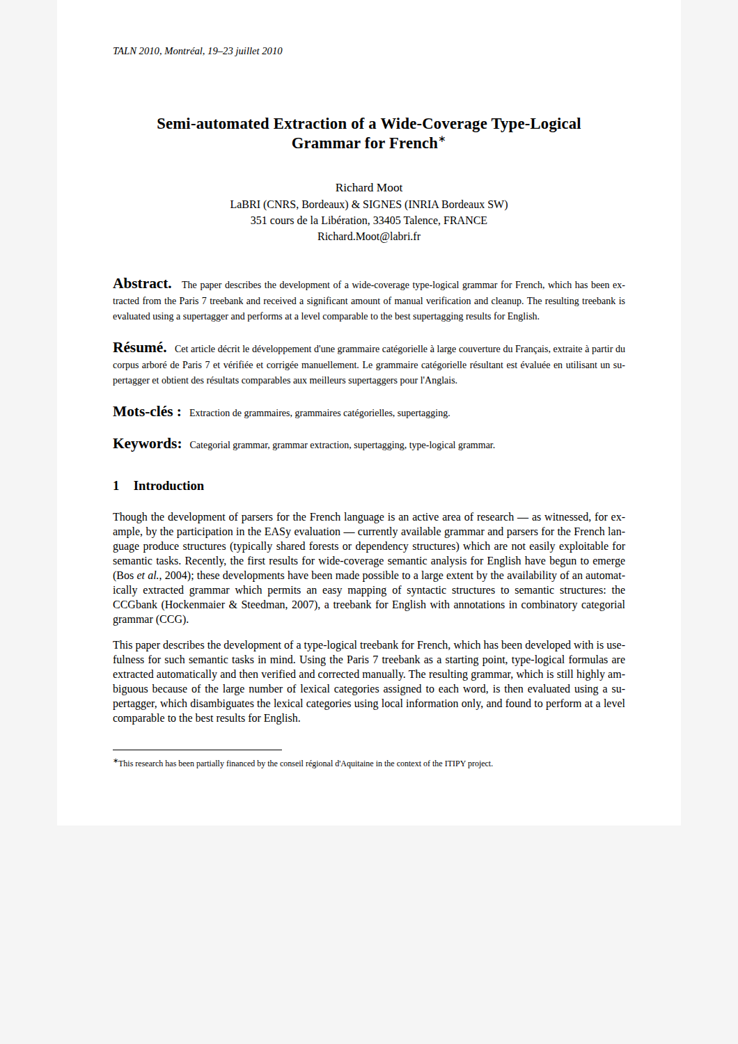TALN 2010, Montréal, 19–23 juillet 2010
Semi-automated Extraction of a Wide-Coverage Type-Logical
Grammar for French∗
Richard Moot
LaBRI (CNRS, Bordeaux) & SIGNES (INRIA Bordeaux SW)
351 cours de la Libération, 33405 Talence, FRANCE
Richard.Moot@labri.fr
Abstract. The paper describes the development of a wide-coverage type-logical grammar for French, which has been extracted from the Paris 7 treebank and received a significant amount of manual verification and cleanup. The resulting treebank is evaluated using a supertagger and performs at a level comparable to the best supertagging results for English.
Résumé. Cet article décrit le développement d'une grammaire catégorielle à large couverture du Français, extraite à partir du corpus arboré de Paris 7 et vérifiée et corrigée manuellement. Le grammaire catégorielle résultant est évaluée en utilisant un supertagger et obtient des résultats comparables aux meilleurs supertaggers pour l'Anglais.
Mots-clés : Extraction de grammaires, grammaires catégorielles, supertagging.
Keywords: Categorial grammar, grammar extraction, supertagging, type-logical grammar.
1 Introduction
Though the development of parsers for the French language is an active area of research — as witnessed, for example, by the participation in the EASy evaluation — currently available grammar and parsers for the French language produce structures (typically shared forests or dependency structures) which are not easily exploitable for semantic tasks. Recently, the first results for wide-coverage semantic analysis for English have begun to emerge (Bos et al., 2004); these developments have been made possible to a large extent by the availability of an automatically extracted grammar which permits an easy mapping of syntactic structures to semantic structures: the CCGbank (Hockenmaier & Steedman, 2007), a treebank for English with annotations in combinatory categorial grammar (CCG).
This paper describes the development of a type-logical treebank for French, which has been developed with is usefulness for such semantic tasks in mind. Using the Paris 7 treebank as a starting point, type-logical formulas are extracted automatically and then verified and corrected manually. The resulting grammar, which is still highly ambiguous because of the large number of lexical categories assigned to each word, is then evaluated using a supertagger, which disambiguates the lexical categories using local information only, and found to perform at a level comparable to the best results for English.
∗This research has been partially financed by the conseil régional d'Aquitaine in the context of the ITIPY project.